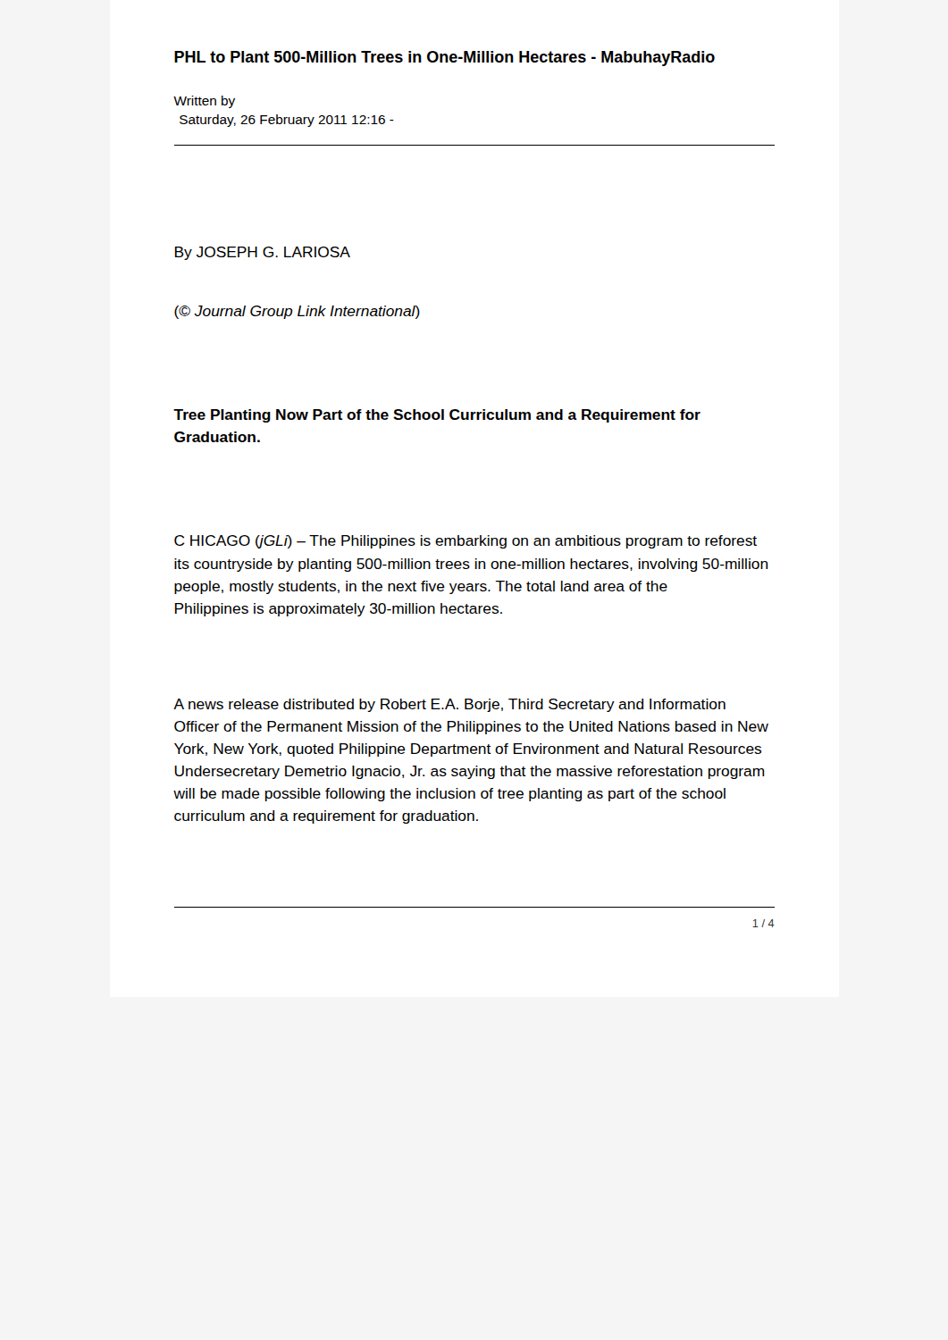PHL to Plant 500-Million Trees in One-Million Hectares - MabuhayRadio
Written by Saturday, 26 February 2011 12:16 -
By JOSEPH G. LARIOSA
(© Journal Group Link International)
Tree Planting Now Part of the School Curriculum and a Requirement for Graduation.
C HICAGO (jGLi) – The Philippines is embarking on an ambitious program to reforest its countryside by planting 500-million trees in one-million hectares, involving 50-million people, mostly students, in the next five years. The total land area of the Philippines is approximately 30-million hectares.
A news release distributed by Robert E.A. Borje, Third Secretary and Information Officer of the Permanent Mission of the Philippines to the United Nations based in New York, New York, quoted Philippine Department of Environment and Natural Resources Undersecretary Demetrio Ignacio, Jr. as saying that the massive reforestation program will be made possible following the inclusion of tree planting as part of the school curriculum and a requirement for graduation.
1 / 4